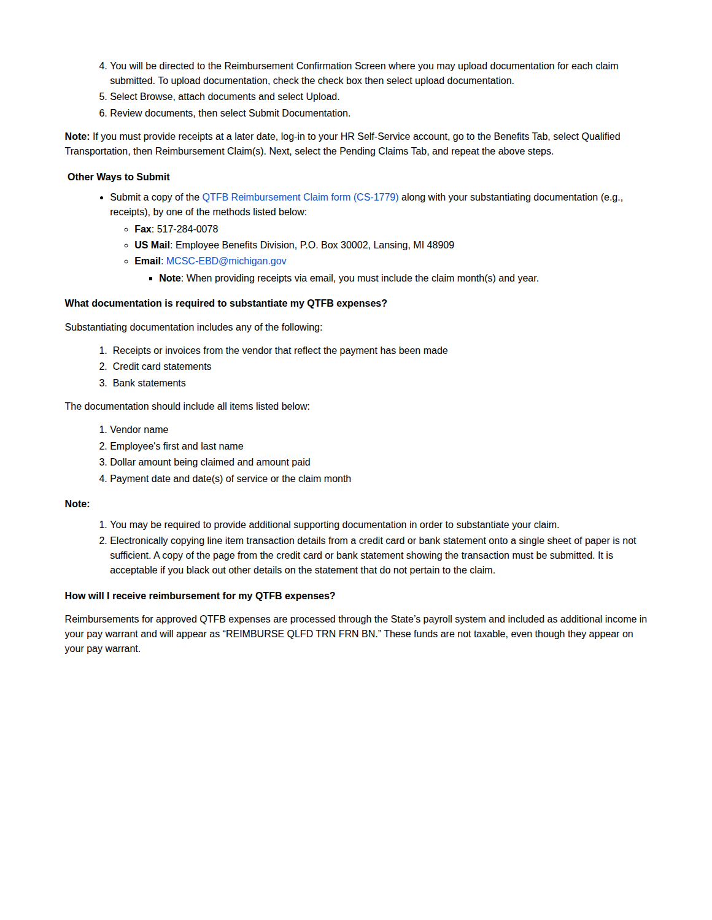You will be directed to the Reimbursement Confirmation Screen where you may upload documentation for each claim submitted. To upload documentation, check the check box then select upload documentation.
Select Browse, attach documents and select Upload.
Review documents, then select Submit Documentation.
Note: If you must provide receipts at a later date, log-in to your HR Self-Service account, go to the Benefits Tab, select Qualified Transportation, then Reimbursement Claim(s). Next, select the Pending Claims Tab, and repeat the above steps.
Other Ways to Submit
Submit a copy of the QTFB Reimbursement Claim form (CS-1779) along with your substantiating documentation (e.g., receipts), by one of the methods listed below:
Fax: 517-284-0078
US Mail: Employee Benefits Division, P.O. Box 30002, Lansing, MI 48909
Email: MCSC-EBD@michigan.gov
Note: When providing receipts via email, you must include the claim month(s) and year.
What documentation is required to substantiate my QTFB expenses?
Substantiating documentation includes any of the following:
Receipts or invoices from the vendor that reflect the payment has been made
Credit card statements
Bank statements
The documentation should include all items listed below:
Vendor name
Employee's first and last name
Dollar amount being claimed and amount paid
Payment date and date(s) of service or the claim month
Note:
You may be required to provide additional supporting documentation in order to substantiate your claim.
Electronically copying line item transaction details from a credit card or bank statement onto a single sheet of paper is not sufficient. A copy of the page from the credit card or bank statement showing the transaction must be submitted. It is acceptable if you black out other details on the statement that do not pertain to the claim.
How will I receive reimbursement for my QTFB expenses?
Reimbursements for approved QTFB expenses are processed through the State’s payroll system and included as additional income in your pay warrant and will appear as “REIMBURSE QLFD TRN FRN BN.” These funds are not taxable, even though they appear on your pay warrant.